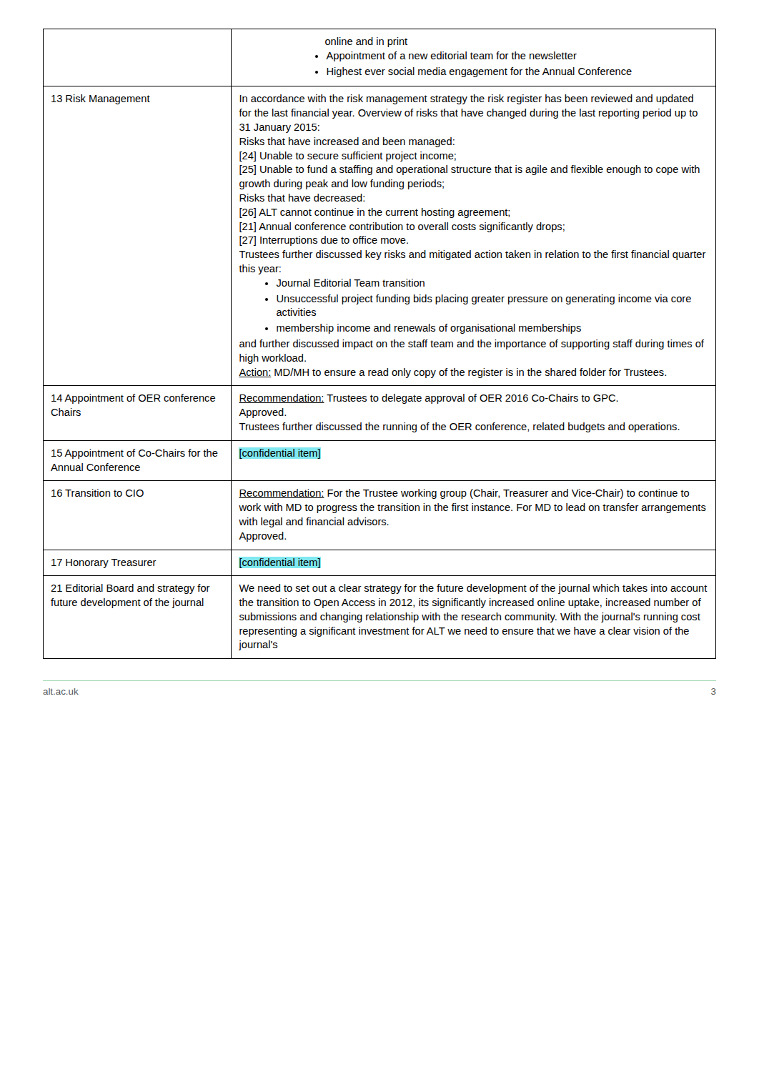| | online and in print Appointment of a new editorial team for the newsletter Highest ever social media engagement for the Annual Conference |
| 13 Risk Management | In accordance with the risk management strategy the risk register has been reviewed and updated for the last financial year. Overview of risks that have changed during the last reporting period up to 31 January 2015: Risks that have increased and been managed: [24] Unable to secure sufficient project income; [25] Unable to fund a staffing and operational structure that is agile and flexible enough to cope with growth during peak and low funding periods; Risks that have decreased: [26] ALT cannot continue in the current hosting agreement; [21] Annual conference contribution to overall costs significantly drops; [27] Interruptions due to office move. Trustees further discussed key risks and mitigated action taken in relation to the first financial quarter this year: Journal Editorial Team transition Unsuccessful project funding bids placing greater pressure on generating income via core activities membership income and renewals of organisational memberships and further discussed impact on the staff team and the importance of supporting staff during times of high workload. Action: MD/MH to ensure a read only copy of the register is in the shared folder for Trustees. |
| 14 Appointment of OER conference Chairs | Recommendation: Trustees to delegate approval of OER 2016 Co-Chairs to GPC. Approved. Trustees further discussed the running of the OER conference, related budgets and operations. |
| 15 Appointment of Co-Chairs for the Annual Conference | [confidential item] |
| 16 Transition to CIO | Recommendation: For the Trustee working group (Chair, Treasurer and Vice-Chair) to continue to work with MD to progress the transition in the first instance. For MD to lead on transfer arrangements with legal and financial advisors. Approved. |
| 17 Honorary Treasurer | [confidential item] |
| 21 Editorial Board and strategy for future development of the journal | We need to set out a clear strategy for the future development of the journal which takes into account the transition to Open Access in 2012, its significantly increased online uptake, increased number of submissions and changing relationship with the research community. With the journal's running cost representing a significant investment for ALT we need to ensure that we have a clear vision of the journal's |
alt.ac.uk 3